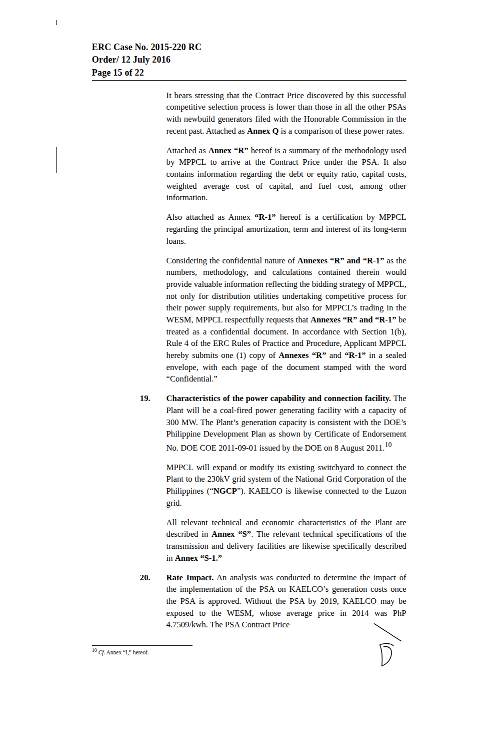ERC Case No. 2015-220 RC
Order/ 12 July 2016
Page 15 of 22
It bears stressing that the Contract Price discovered by this successful competitive selection process is lower than those in all the other PSAs with newbuild generators filed with the Honorable Commission in the recent past. Attached as Annex Q is a comparison of these power rates.
Attached as Annex “R” hereof is a summary of the methodology used by MPPCL to arrive at the Contract Price under the PSA. It also contains information regarding the debt or equity ratio, capital costs, weighted average cost of capital, and fuel cost, among other information.
Also attached as Annex “R-1” hereof is a certification by MPPCL regarding the principal amortization, term and interest of its long-term loans.
Considering the confidential nature of Annexes “R” and “R-1” as the numbers, methodology, and calculations contained therein would provide valuable information reflecting the bidding strategy of MPPCL, not only for distribution utilities undertaking competitive process for their power supply requirements, but also for MPPCL’s trading in the WESM, MPPCL respectfully requests that Annexes “R” and “R-1” be treated as a confidential document. In accordance with Section 1(b), Rule 4 of the ERC Rules of Practice and Procedure, Applicant MPPCL hereby submits one (1) copy of Annexes “R” and “R-1” in a sealed envelope, with each page of the document stamped with the word “Confidential.”
19.
Characteristics of the power capability and connection facility. The Plant will be a coal-fired power generating facility with a capacity of 300 MW. The Plant’s generation capacity is consistent with the DOE’s Philippine Development Plan as shown by Certificate of Endorsement No. DOE COE 2011-09-01 issued by the DOE on 8 August 2011.10
MPPCL will expand or modify its existing switchyard to connect the Plant to the 230kV grid system of the National Grid Corporation of the Philippines (“NGCP”). KAELCO is likewise connected to the Luzon grid.
All relevant technical and economic characteristics of the Plant are described in Annex “S”. The relevant technical specifications of the transmission and delivery facilities are likewise specifically described in Annex “S-1.”
20.
Rate Impact. An analysis was conducted to determine the impact of the implementation of the PSA on KAELCO’s generation costs once the PSA is approved. Without the PSA by 2019, KAELCO may be exposed to the WESM, whose average price in 2014 was PhP 4.7509/kwh. The PSA Contract Price
10 Cf. Annex “I,” hereof.